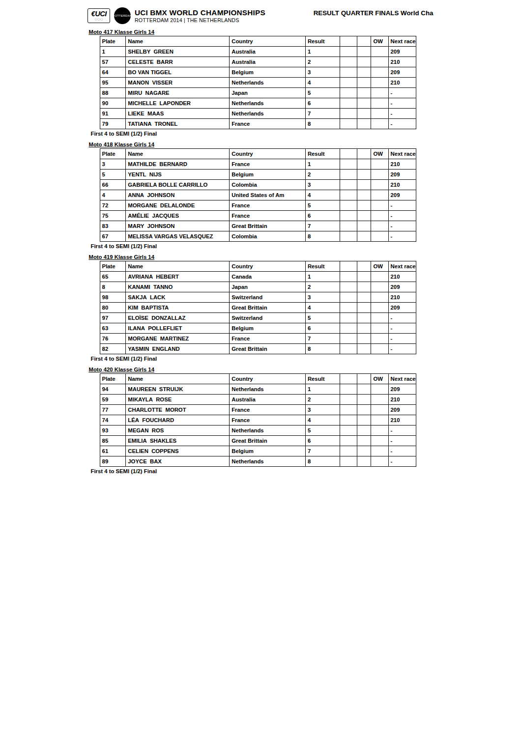€UCI ◌◌◌
ROTTERDAM
UCI BMX WORLD CHAMPIONSHIPS
ROTTERDAM 2014 | THE NETHERLANDS
RESULT QUARTER FINALS World Cha
Moto 417 Klasse Girls 14
| | Plate | Name | Country | Result | | | OW | Next race | |
| --- | --- | --- | --- | --- | --- | --- | --- | --- | --- |
| | 1 | SHELBY GREEN | Australia | 1 | | | | 209 | |
| | 57 | CELESTE BARR | Australia | 2 | | | | 210 | |
| | 64 | BO VAN TIGGEL | Belgium | 3 | | | | 209 | |
| | 95 | MANON VISSER | Netherlands | 4 | | | | 210 | |
| | 88 | MIRU NAGARE | Japan | 5 | | | | - | |
| | 90 | MICHELLE LAPONDER | Netherlands | 6 | | | | - | |
| | 91 | LIEKE MAAS | Netherlands | 7 | | | | - | |
| | 79 | TATIANA TRONEL | France | 8 | | | | - | |
First 4 to SEMI (1/2) Final
Moto 418 Klasse Girls 14
| | Plate | Name | Country | Result | | | OW | Next race | |
| --- | --- | --- | --- | --- | --- | --- | --- | --- | --- |
| | 3 | MATHILDE BERNARD | France | 1 | | | | 210 | |
| | 5 | YENTL NIJS | Belgium | 2 | | | | 209 | |
| | 66 | GABRIELA BOLLE CARRILLO | Colombia | 3 | | | | 210 | |
| | 4 | ANNA JOHNSON | United States of Am | 4 | | | | 209 | |
| | 72 | MORGANE DELALONDE | France | 5 | | | | - | |
| | 75 | AMÉLIE JACQUES | France | 6 | | | | - | |
| | 83 | MARY JOHNSON | Great Brittain | 7 | | | | - | |
| | 67 | MELISSA VARGAS VELASQUEZ | Colombia | 8 | | | | - | |
First 4 to SEMI (1/2) Final
Moto 419 Klasse Girls 14
| | Plate | Name | Country | Result | | | OW | Next race | |
| --- | --- | --- | --- | --- | --- | --- | --- | --- | --- |
| | 65 | AVRIANA HEBERT | Canada | 1 | | | | 210 | |
| | 8 | KANAMI TANNO | Japan | 2 | | | | 209 | |
| | 98 | SAKJA LACK | Switzerland | 3 | | | | 210 | |
| | 80 | KIM BAPTISTA | Great Brittain | 4 | | | | 209 | |
| | 97 | ELOÏSE DONZALLAZ | Switzerland | 5 | | | | - | |
| | 63 | ILANA POLLEFLIET | Belgium | 6 | | | | - | |
| | 76 | MORGANE MARTINEZ | France | 7 | | | | - | |
| | 82 | YASMIN ENGLAND | Great Brittain | 8 | | | | - | |
First 4 to SEMI (1/2) Final
Moto 420 Klasse Girls 14
| | Plate | Name | Country | Result | | | OW | Next race | |
| --- | --- | --- | --- | --- | --- | --- | --- | --- | --- |
| | 94 | MAUREEN STRUIJK | Netherlands | 1 | | | | 209 | |
| | 59 | MIKAYLA ROSE | Australia | 2 | | | | 210 | |
| | 77 | CHARLOTTE MOROT | France | 3 | | | | 209 | |
| | 74 | LÉA FOUCHARD | France | 4 | | | | 210 | |
| | 93 | MEGAN ROS | Netherlands | 5 | | | | - | |
| | 85 | EMILIA SHAKLES | Great Brittain | 6 | | | | - | |
| | 61 | CELIEN COPPENS | Belgium | 7 | | | | - | |
| | 89 | JOYCE BAX | Netherlands | 8 | | | | - | |
First 4 to SEMI (1/2) Final